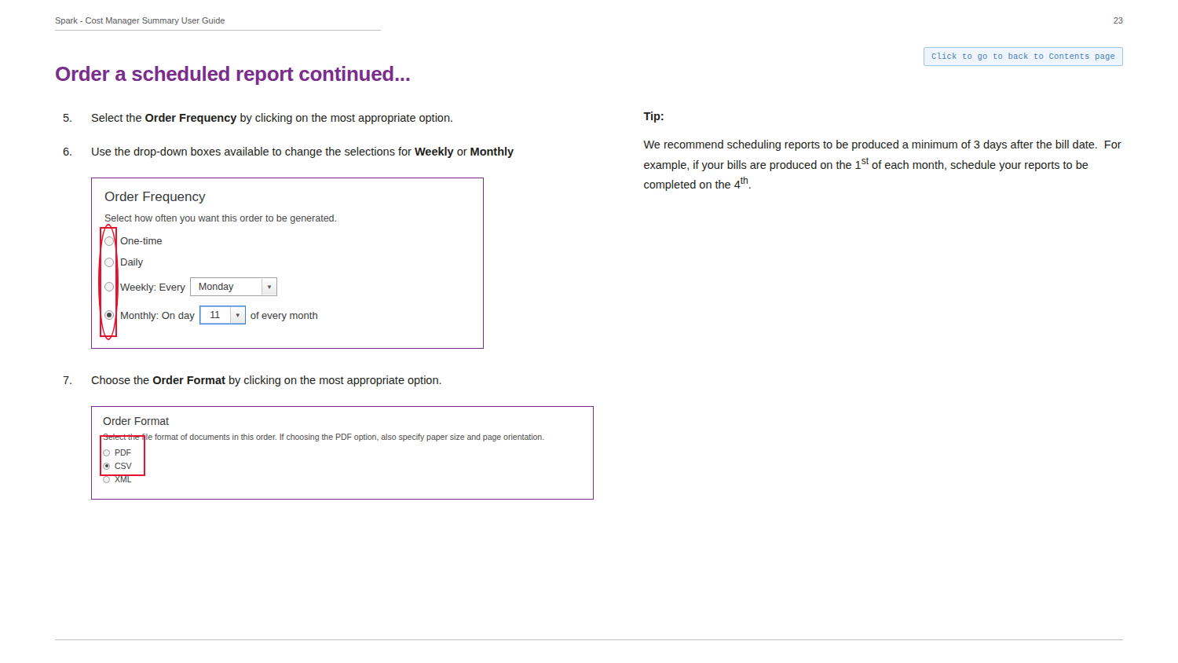Spark - Cost Manager Summary User Guide
23
Click to go to back to Contents page
Order a scheduled report continued...
5. Select the Order Frequency by clicking on the most appropriate option.
6. Use the drop-down boxes available to change the selections for Weekly or Monthly
Order Frequency
Select how often you want this order to be generated.
One-time
Daily
Weekly: Every Monday▼
Monthly: On day 11▼ of every month
7. Choose the Order Format by clicking on the most appropriate option.
Order Format
Select the file format of documents in this order. If choosing the PDF option, also specify paper size and page orientation.
PDF
CSV
XML
Tip:
We recommend scheduling reports to be produced a minimum of 3 days after the bill date. For example, if your bills are produced on the 1st of each month, schedule your reports to be completed on the 4th.